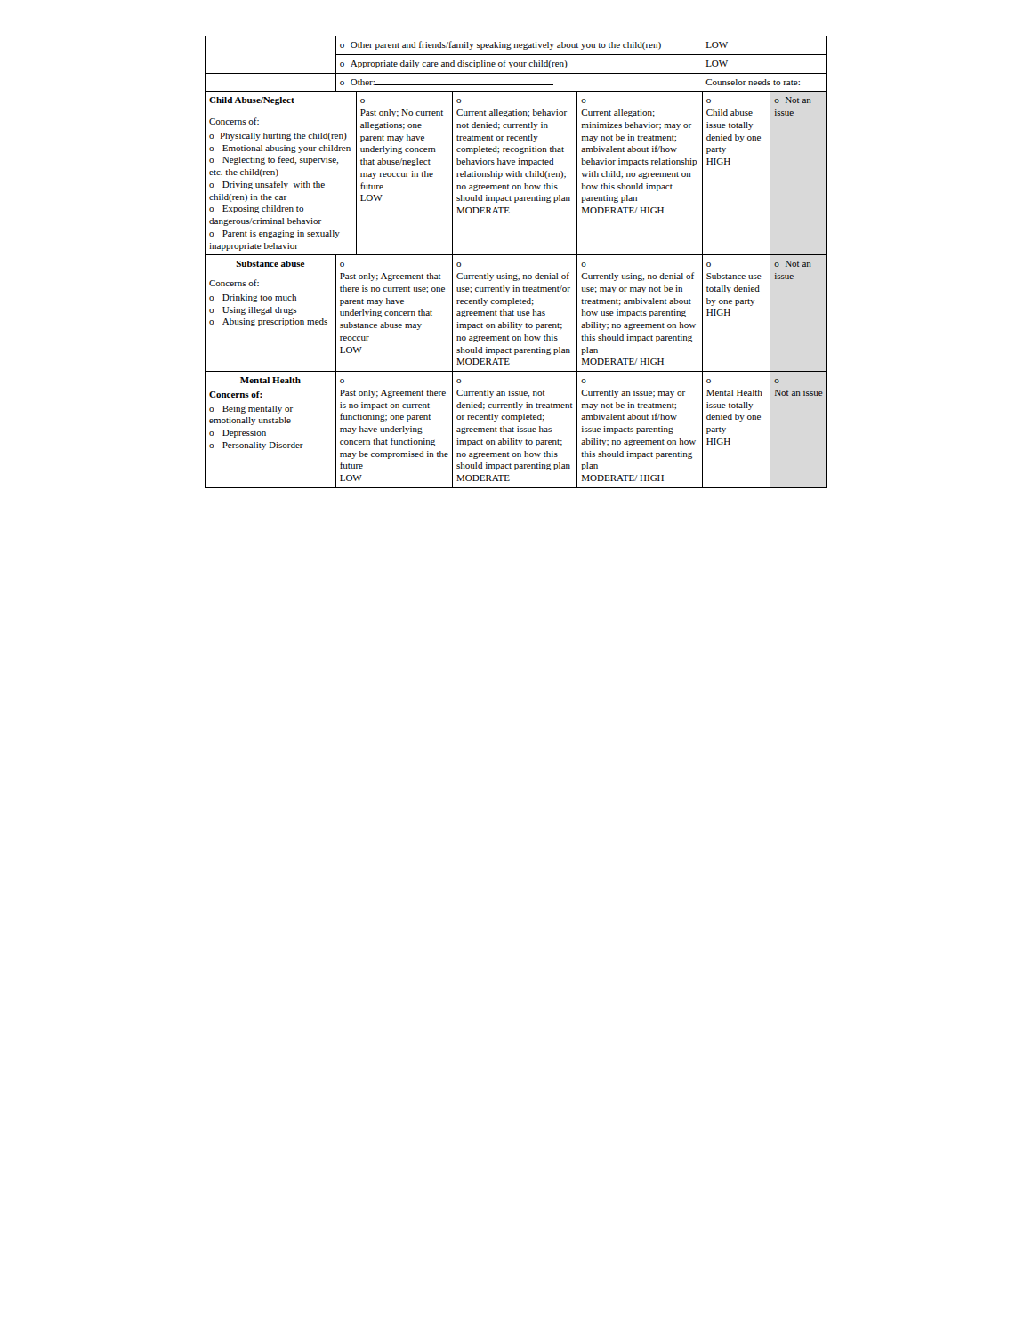| | o Other parent and friends/family speaking negatively about you to the child(ren) | LOW |
| o Appropriate daily care and discipline of your child(ren) | LOW |
| | o Other: | Counselor needs to rate: |
| Child Abuse/Neglect Concerns of: o Physically hurting the child(ren) o Emotional abusing your children o Neglecting to feed, supervise, etc. the child(ren) o Driving unsafely with the child(ren) in the car o Exposing children to dangerous/criminal behavior o Parent is engaging in sexually inappropriate behavior | o Past only; No current allegations; one parent may have underlying concern that abuse/neglect may reoccur in the future LOW | o Current allegation; behavior not denied; currently in treatment or recently completed; recognition that behaviors have impacted relationship with child(ren); no agreement on how this should impact parenting plan MODERATE | o Current allegation; minimizes behavior; may or may not be in treatment; ambivalent about if/how behavior impacts relationship with child; no agreement on how this should impact parenting plan MODERATE/ HIGH | o Child abuse issue totally denied by one party HIGH | o Not an issue |
| Substance abuse Concerns of: o Drinking too much o Using illegal drugs o Abusing prescription meds | o Past only; Agreement that there is no current use; one parent may have underlying concern that substance abuse may reoccur LOW | o Currently using, no denial of use; currently in treatment/or recently completed; agreement that use has impact on ability to parent; no agreement on how this should impact parenting plan MODERATE | o Currently using, no denial of use; may or may not be in treatment; ambivalent about how use impacts parenting ability; no agreement on how this should impact parenting plan MODERATE/ HIGH | o Substance use totally denied by one party HIGH | o Not an issue |
| Mental Health Concerns of: o Being mentally or emotionally unstable o Depression o Personality Disorder | o Past only; Agreement there is no impact on current functioning; one parent may have underlying concern that functioning may be compromised in the future LOW | o Currently an issue, not denied; currently in treatment or recently completed; agreement that issue has impact on ability to parent; no agreement on how this should impact parenting plan MODERATE | o Currently an issue; may or may not be in treatment; ambivalent about if/how issue impacts parenting ability; no agreement on how this should impact parenting plan MODERATE/ HIGH | o Mental Health issue totally denied by one party HIGH | o Not an issue |